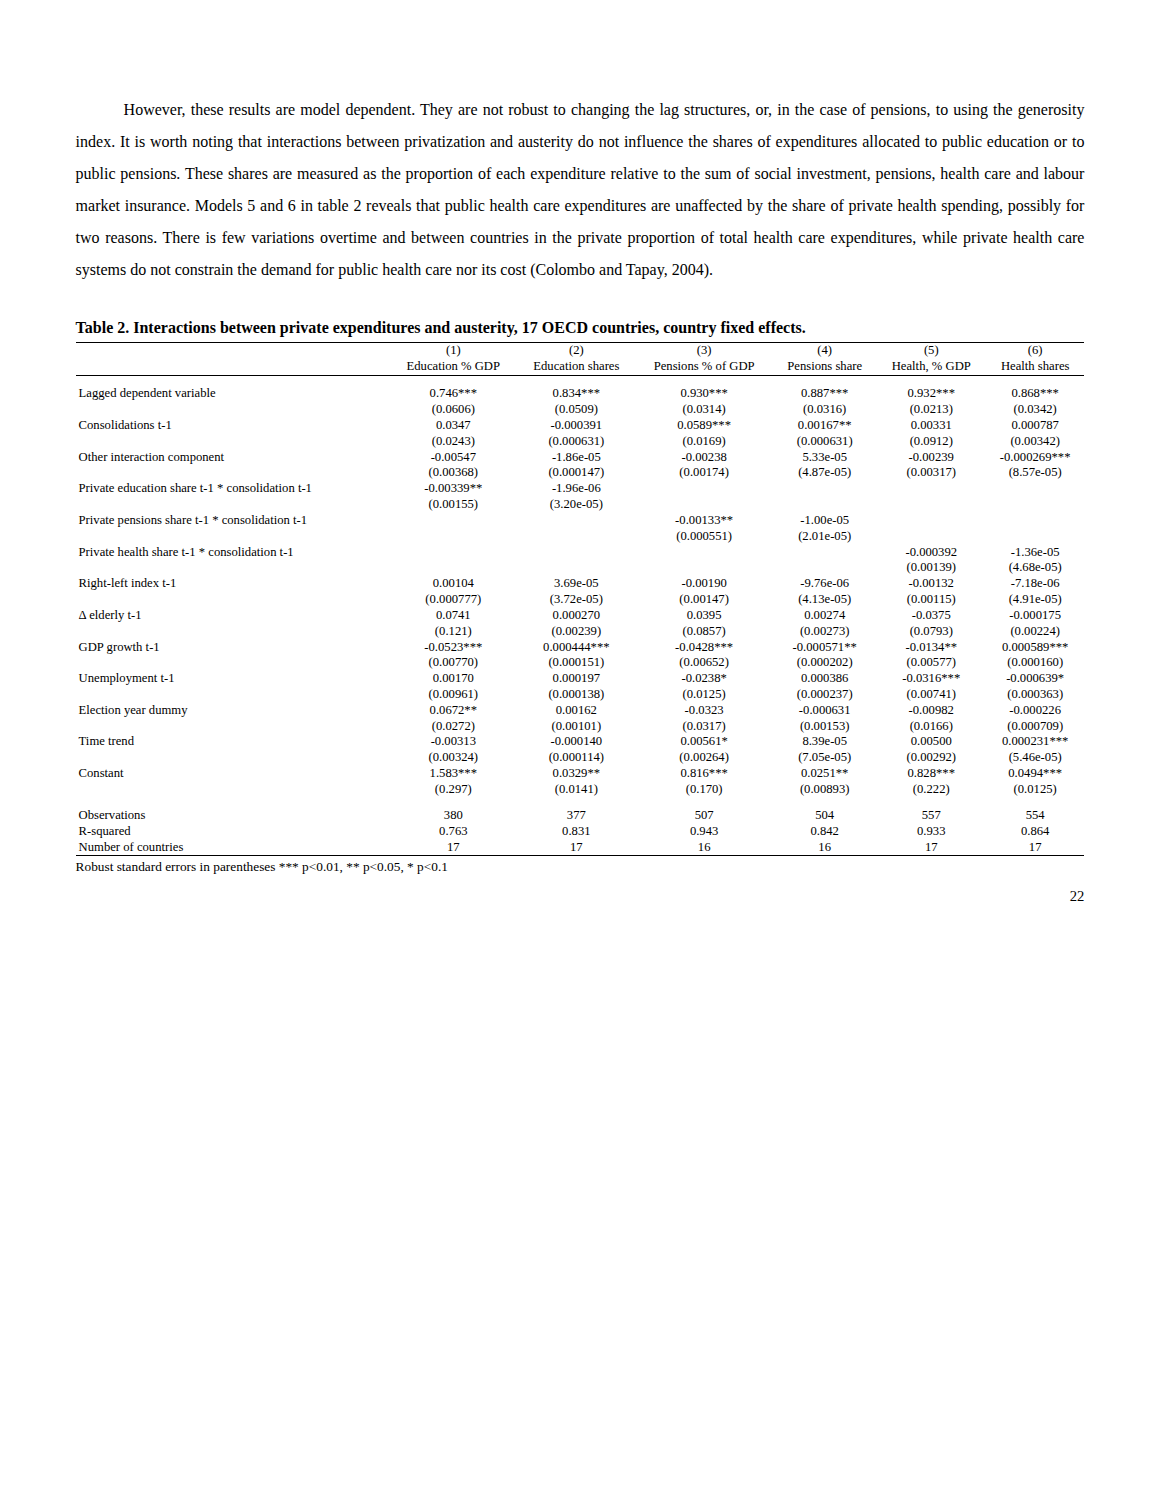However, these results are model dependent. They are not robust to changing the lag structures, or, in the case of pensions, to using the generosity index. It is worth noting that interactions between privatization and austerity do not influence the shares of expenditures allocated to public education or to public pensions. These shares are measured as the proportion of each expenditure relative to the sum of social investment, pensions, health care and labour market insurance. Models 5 and 6 in table 2 reveals that public health care expenditures are unaffected by the share of private health spending, possibly for two reasons. There is few variations overtime and between countries in the private proportion of total health care expenditures, while private health care systems do not constrain the demand for public health care nor its cost (Colombo and Tapay, 2004).
Table 2. Interactions between private expenditures and austerity, 17 OECD countries, country fixed effects.
| | (1) | (2) | (3) | (4) | (5) | (6) |
| --- | --- | --- | --- | --- | --- | --- |
| | Education % GDP | Education shares | Pensions % of GDP | Pensions share | Health, % GDP | Health shares |
| Lagged dependent variable | 0.746*** | 0.834*** | 0.930*** | 0.887*** | 0.932*** | 0.868*** |
| | (0.0606) | (0.0509) | (0.0314) | (0.0316) | (0.0213) | (0.0342) |
| Consolidations t-1 | 0.0347 | -0.000391 | 0.0589*** | 0.00167** | 0.00331 | 0.000787 |
| | (0.0243) | (0.000631) | (0.0169) | (0.000631) | (0.0912) | (0.00342) |
| Other interaction component | -0.00547 | -1.86e-05 | -0.00238 | 5.33e-05 | -0.00239 | -0.000269*** |
| | (0.00368) | (0.000147) | (0.00174) | (4.87e-05) | (0.00317) | (8.57e-05) |
| Private education share t-1 * consolidation t-1 | -0.00339** | -1.96e-06 | | | | |
| | (0.00155) | (3.20e-05) | | | | |
| Private pensions share t-1 * consolidation t-1 | | | -0.00133** | -1.00e-05 | | |
| | | | (0.000551) | (2.01e-05) | | |
| Private health share t-1 * consolidation t-1 | | | | | -0.000392 | -1.36e-05 |
| | | | | | (0.00139) | (4.68e-05) |
| Right-left index t-1 | 0.00104 | 3.69e-05 | -0.00190 | -9.76e-06 | -0.00132 | -7.18e-06 |
| | (0.000777) | (3.72e-05) | (0.00147) | (4.13e-05) | (0.00115) | (4.91e-05) |
| Δ elderly t-1 | 0.0741 | 0.000270 | 0.0395 | 0.00274 | -0.0375 | -0.000175 |
| | (0.121) | (0.00239) | (0.0857) | (0.00273) | (0.0793) | (0.00224) |
| GDP growth t-1 | -0.0523*** | 0.000444*** | -0.0428*** | -0.000571** | -0.0134** | 0.000589*** |
| | (0.00770) | (0.000151) | (0.00652) | (0.000202) | (0.00577) | (0.000160) |
| Unemployment t-1 | 0.00170 | 0.000197 | -0.0238* | 0.000386 | -0.0316*** | -0.000639* |
| | (0.00961) | (0.000138) | (0.0125) | (0.000237) | (0.00741) | (0.000363) |
| Election year dummy | 0.0672** | 0.00162 | -0.0323 | -0.000631 | -0.00982 | -0.000226 |
| | (0.0272) | (0.00101) | (0.0317) | (0.00153) | (0.0166) | (0.000709) |
| Time trend | -0.00313 | -0.000140 | 0.00561* | 8.39e-05 | 0.00500 | 0.000231*** |
| | (0.00324) | (0.000114) | (0.00264) | (7.05e-05) | (0.00292) | (5.46e-05) |
| Constant | 1.583*** | 0.0329** | 0.816*** | 0.0251** | 0.828*** | 0.0494*** |
| | (0.297) | (0.0141) | (0.170) | (0.00893) | (0.222) | (0.0125) |
| Observations | 380 | 377 | 507 | 504 | 557 | 554 |
| R-squared | 0.763 | 0.831 | 0.943 | 0.842 | 0.933 | 0.864 |
| Number of countries | 17 | 17 | 16 | 16 | 17 | 17 |
Robust standard errors in parentheses *** p<0.01, ** p<0.05, * p<0.1
22